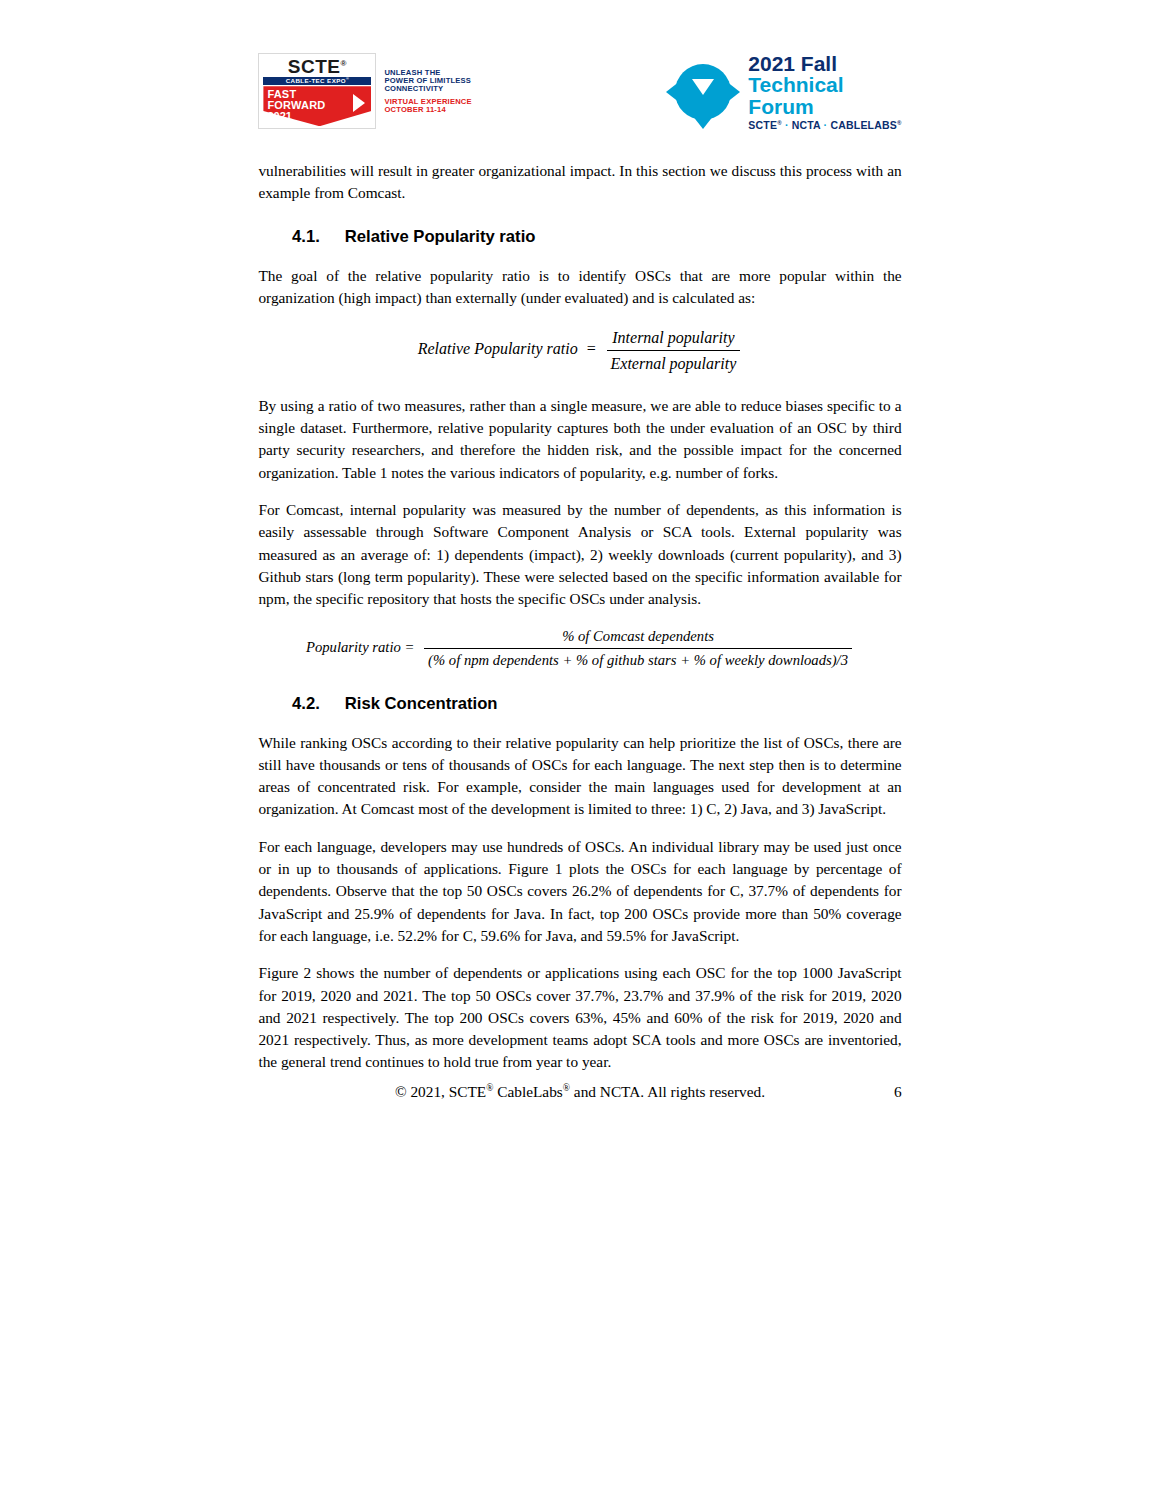SCTE®
CABLE-TEC EXPO®
FAST
FORWARD
2021
UNLEASH THE POWER OF LIMITLESS CONNECTIVITY VIRTUAL EXPERIENCE
OCTOBER 11-14
2021 Fall
Technical
Forum
SCTE® · NCTA · CABLELABS®
vulnerabilities will result in greater organizational impact. In this section we discuss this process with an example from Comcast.
4.1. Relative Popularity ratio
The goal of the relative popularity ratio is to identify OSCs that are more popular within the organization (high impact) than externally (under evaluated) and is calculated as:
Relative Popularity ratio = Internal popularity External popularity
By using a ratio of two measures, rather than a single measure, we are able to reduce biases specific to a single dataset. Furthermore, relative popularity captures both the under evaluation of an OSC by third party security researchers, and therefore the hidden risk, and the possible impact for the concerned organization. Table 1 notes the various indicators of popularity, e.g. number of forks.
For Comcast, internal popularity was measured by the number of dependents, as this information is easily assessable through Software Component Analysis or SCA tools. External popularity was measured as an average of: 1) dependents (impact), 2) weekly downloads (current popularity), and 3) Github stars (long term popularity). These were selected based on the specific information available for npm, the specific repository that hosts the specific OSCs under analysis.
Popularity ratio = % of Comcast dependents (% of npm dependents + % of github stars + % of weekly downloads)/3
4.2. Risk Concentration
While ranking OSCs according to their relative popularity can help prioritize the list of OSCs, there are still have thousands or tens of thousands of OSCs for each language. The next step then is to determine areas of concentrated risk. For example, consider the main languages used for development at an organization. At Comcast most of the development is limited to three: 1) C, 2) Java, and 3) JavaScript.
For each language, developers may use hundreds of OSCs. An individual library may be used just once or in up to thousands of applications. Figure 1 plots the OSCs for each language by percentage of dependents. Observe that the top 50 OSCs covers 26.2% of dependents for C, 37.7% of dependents for JavaScript and 25.9% of dependents for Java. In fact, top 200 OSCs provide more than 50% coverage for each language, i.e. 52.2% for C, 59.6% for Java, and 59.5% for JavaScript.
Figure 2 shows the number of dependents or applications using each OSC for the top 1000 JavaScript for 2019, 2020 and 2021. The top 50 OSCs cover 37.7%, 23.7% and 37.9% of the risk for 2019, 2020 and 2021 respectively. The top 200 OSCs covers 63%, 45% and 60% of the risk for 2019, 2020 and 2021 respectively. Thus, as more development teams adopt SCA tools and more OSCs are inventoried, the general trend continues to hold true from year to year.
© 2021, SCTE® CableLabs® and NCTA. All rights reserved. 6